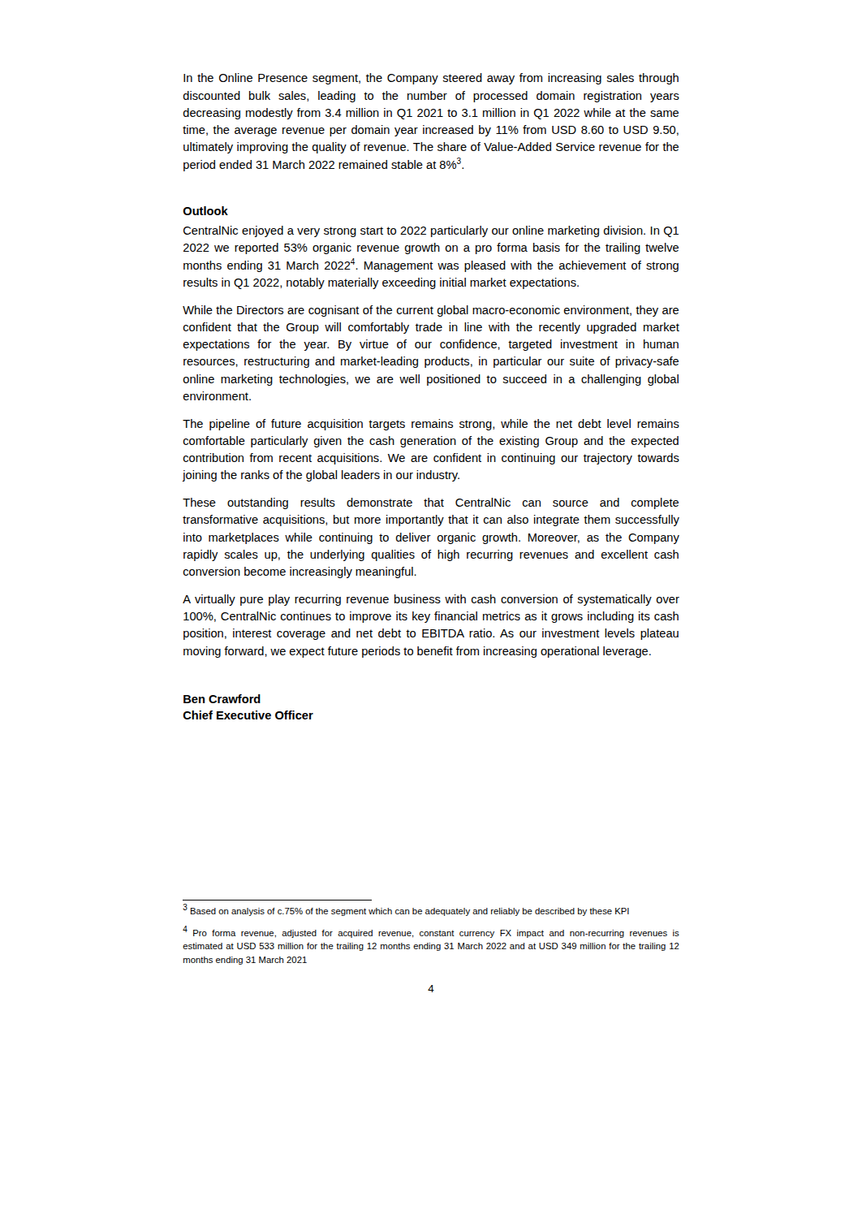In the Online Presence segment, the Company steered away from increasing sales through discounted bulk sales, leading to the number of processed domain registration years decreasing modestly from 3.4 million in Q1 2021 to 3.1 million in Q1 2022 while at the same time, the average revenue per domain year increased by 11% from USD 8.60 to USD 9.50, ultimately improving the quality of revenue. The share of Value-Added Service revenue for the period ended 31 March 2022 remained stable at 8%3.
Outlook
CentralNic enjoyed a very strong start to 2022 particularly our online marketing division. In Q1 2022 we reported 53% organic revenue growth on a pro forma basis for the trailing twelve months ending 31 March 20224. Management was pleased with the achievement of strong results in Q1 2022, notably materially exceeding initial market expectations.
While the Directors are cognisant of the current global macro-economic environment, they are confident that the Group will comfortably trade in line with the recently upgraded market expectations for the year. By virtue of our confidence, targeted investment in human resources, restructuring and market-leading products, in particular our suite of privacy-safe online marketing technologies, we are well positioned to succeed in a challenging global environment.
The pipeline of future acquisition targets remains strong, while the net debt level remains comfortable particularly given the cash generation of the existing Group and the expected contribution from recent acquisitions. We are confident in continuing our trajectory towards joining the ranks of the global leaders in our industry.
These outstanding results demonstrate that CentralNic can source and complete transformative acquisitions, but more importantly that it can also integrate them successfully into marketplaces while continuing to deliver organic growth. Moreover, as the Company rapidly scales up, the underlying qualities of high recurring revenues and excellent cash conversion become increasingly meaningful.
A virtually pure play recurring revenue business with cash conversion of systematically over 100%, CentralNic continues to improve its key financial metrics as it grows including its cash position, interest coverage and net debt to EBITDA ratio. As our investment levels plateau moving forward, we expect future periods to benefit from increasing operational leverage.
Ben Crawford
Chief Executive Officer
3 Based on analysis of c.75% of the segment which can be adequately and reliably be described by these KPI
4 Pro forma revenue, adjusted for acquired revenue, constant currency FX impact and non-recurring revenues is estimated at USD 533 million for the trailing 12 months ending 31 March 2022 and at USD 349 million for the trailing 12 months ending 31 March 2021
4